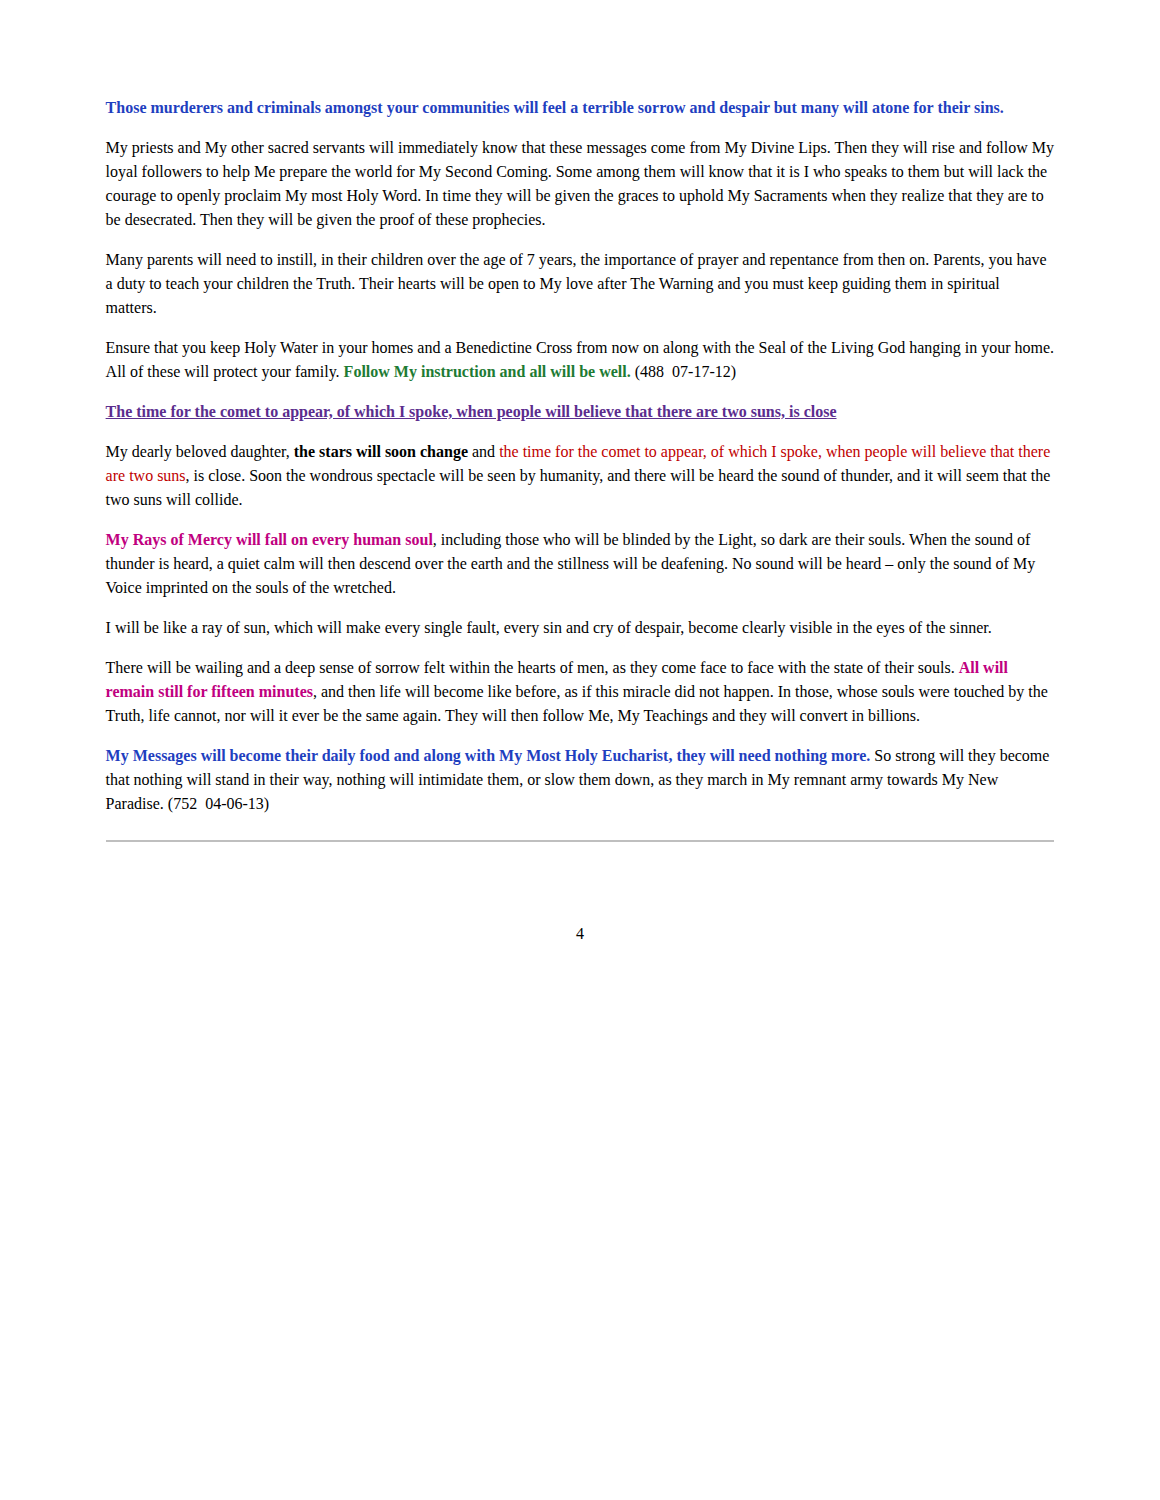Those murderers and criminals amongst your communities will feel a terrible sorrow and despair but many will atone for their sins.
My priests and My other sacred servants will immediately know that these messages come from My Divine Lips. Then they will rise and follow My loyal followers to help Me prepare the world for My Second Coming. Some among them will know that it is I who speaks to them but will lack the courage to openly proclaim My most Holy Word. In time they will be given the graces to uphold My Sacraments when they realize that they are to be desecrated. Then they will be given the proof of these prophecies.
Many parents will need to instill, in their children over the age of 7 years, the importance of prayer and repentance from then on. Parents, you have a duty to teach your children the Truth. Their hearts will be open to My love after The Warning and you must keep guiding them in spiritual matters.
Ensure that you keep Holy Water in your homes and a Benedictine Cross from now on along with the Seal of the Living God hanging in your home. All of these will protect your family. Follow My instruction and all will be well. (488 07-17-12)
The time for the comet to appear, of which I spoke, when people will believe that there are two suns, is close
My dearly beloved daughter, the stars will soon change and the time for the comet to appear, of which I spoke, when people will believe that there are two suns, is close. Soon the wondrous spectacle will be seen by humanity, and there will be heard the sound of thunder, and it will seem that the two suns will collide.
My Rays of Mercy will fall on every human soul, including those who will be blinded by the Light, so dark are their souls. When the sound of thunder is heard, a quiet calm will then descend over the earth and the stillness will be deafening. No sound will be heard – only the sound of My Voice imprinted on the souls of the wretched.
I will be like a ray of sun, which will make every single fault, every sin and cry of despair, become clearly visible in the eyes of the sinner.
There will be wailing and a deep sense of sorrow felt within the hearts of men, as they come face to face with the state of their souls. All will remain still for fifteen minutes, and then life will become like before, as if this miracle did not happen. In those, whose souls were touched by the Truth, life cannot, nor will it ever be the same again. They will then follow Me, My Teachings and they will convert in billions.
My Messages will become their daily food and along with My Most Holy Eucharist, they will need nothing more. So strong will they become that nothing will stand in their way, nothing will intimidate them, or slow them down, as they march in My remnant army towards My New Paradise. (752 04-06-13)
4